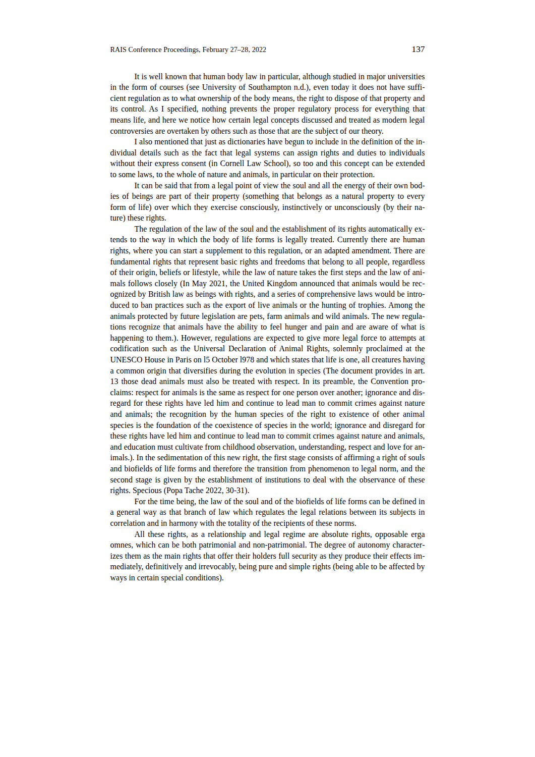RAIS Conference Proceedings, February 27–28, 2022 137
It is well known that human body law in particular, although studied in major universities in the form of courses (see University of Southampton n.d.), even today it does not have sufficient regulation as to what ownership of the body means, the right to dispose of that property and its control. As I specified, nothing prevents the proper regulatory process for everything that means life, and here we notice how certain legal concepts discussed and treated as modern legal controversies are overtaken by others such as those that are the subject of our theory.
I also mentioned that just as dictionaries have begun to include in the definition of the individual details such as the fact that legal systems can assign rights and duties to individuals without their express consent (in Cornell Law School), so too and this concept can be extended to some laws, to the whole of nature and animals, in particular on their protection.
It can be said that from a legal point of view the soul and all the energy of their own bodies of beings are part of their property (something that belongs as a natural property to every form of life) over which they exercise consciously, instinctively or unconsciously (by their nature) these rights.
The regulation of the law of the soul and the establishment of its rights automatically extends to the way in which the body of life forms is legally treated. Currently there are human rights, where you can start a supplement to this regulation, or an adapted amendment. There are fundamental rights that represent basic rights and freedoms that belong to all people, regardless of their origin, beliefs or lifestyle, while the law of nature takes the first steps and the law of animals follows closely (In May 2021, the United Kingdom announced that animals would be recognized by British law as beings with rights, and a series of comprehensive laws would be introduced to ban practices such as the export of live animals or the hunting of trophies. Among the animals protected by future legislation are pets, farm animals and wild animals. The new regulations recognize that animals have the ability to feel hunger and pain and are aware of what is happening to them.). However, regulations are expected to give more legal force to attempts at codification such as the Universal Declaration of Animal Rights, solemnly proclaimed at the UNESCO House in Paris on l5 October l978 and which states that life is one, all creatures having a common origin that diversifies during the evolution in species (The document provides in art. 13 those dead animals must also be treated with respect. In its preamble, the Convention proclaims: respect for animals is the same as respect for one person over another; ignorance and disregard for these rights have led him and continue to lead man to commit crimes against nature and animals; the recognition by the human species of the right to existence of other animal species is the foundation of the coexistence of species in the world; ignorance and disregard for these rights have led him and continue to lead man to commit crimes against nature and animals, and education must cultivate from childhood observation, understanding, respect and love for animals.). In the sedimentation of this new right, the first stage consists of affirming a right of souls and biofields of life forms and therefore the transition from phenomenon to legal norm, and the second stage is given by the establishment of institutions to deal with the observance of these rights. Specious (Popa Tache 2022, 30-31).
For the time being, the law of the soul and of the biofields of life forms can be defined in a general way as that branch of law which regulates the legal relations between its subjects in correlation and in harmony with the totality of the recipients of these norms.
All these rights, as a relationship and legal regime are absolute rights, opposable erga omnes, which can be both patrimonial and non-patrimonial. The degree of autonomy characterizes them as the main rights that offer their holders full security as they produce their effects immediately, definitively and irrevocably, being pure and simple rights (being able to be affected by ways in certain special conditions).